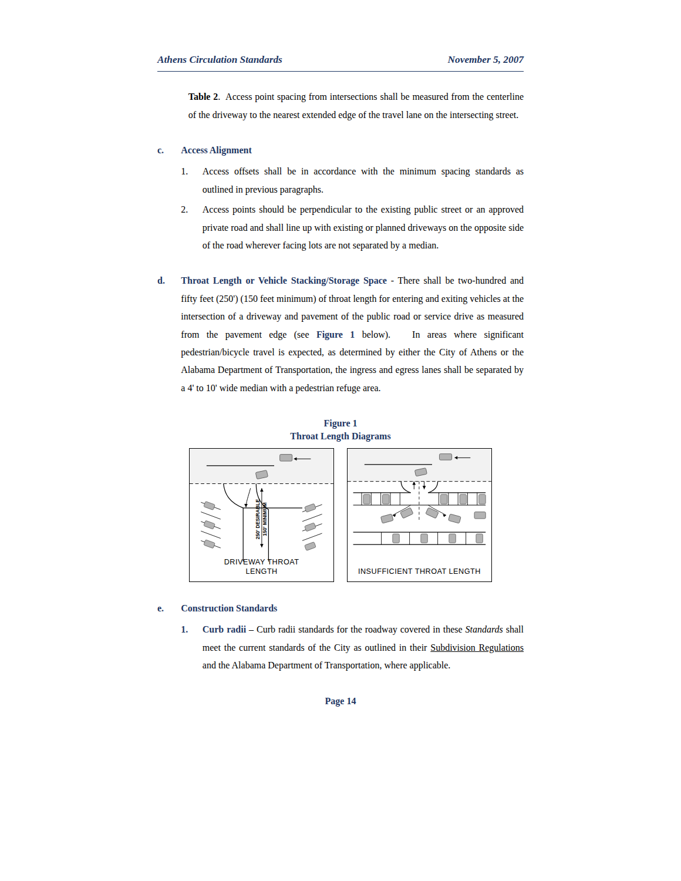Athens Circulation Standards November 5, 2007
Table 2. Access point spacing from intersections shall be measured from the centerline of the driveway to the nearest extended edge of the travel lane on the intersecting street.
c.
Access Alignment
1.
Access offsets shall be in accordance with the minimum spacing standards as outlined in previous paragraphs.
2.
Access points should be perpendicular to the existing public street or an approved private road and shall line up with existing or planned driveways on the opposite side of the road wherever facing lots are not separated by a median.
d.
Throat Length or Vehicle Stacking/Storage Space - There shall be two-hundred and fifty feet (250') (150 feet minimum) of throat length for entering and exiting vehicles at the intersection of a driveway and pavement of the public road or service drive as measured from the pavement edge (see Figure 1 below). In areas where significant pedestrian/bicycle travel is expected, as determined by either the City of Athens or the Alabama Department of Transportation, the ingress and egress lanes shall be separated by a 4' to 10' wide median with a pedestrian refuge area.
Figure 1
Throat Length Diagrams
250' DESIRABLE 150' MINIMUM
DRIVEWAY THROAT
LENGTH
INSUFFICIENT THROAT LENGTH
e.
Construction Standards
1.
Curb radii – Curb radii standards for the roadway covered in these Standards shall meet the current standards of the City as outlined in their Subdivision Regulations and the Alabama Department of Transportation, where applicable.
Page 14